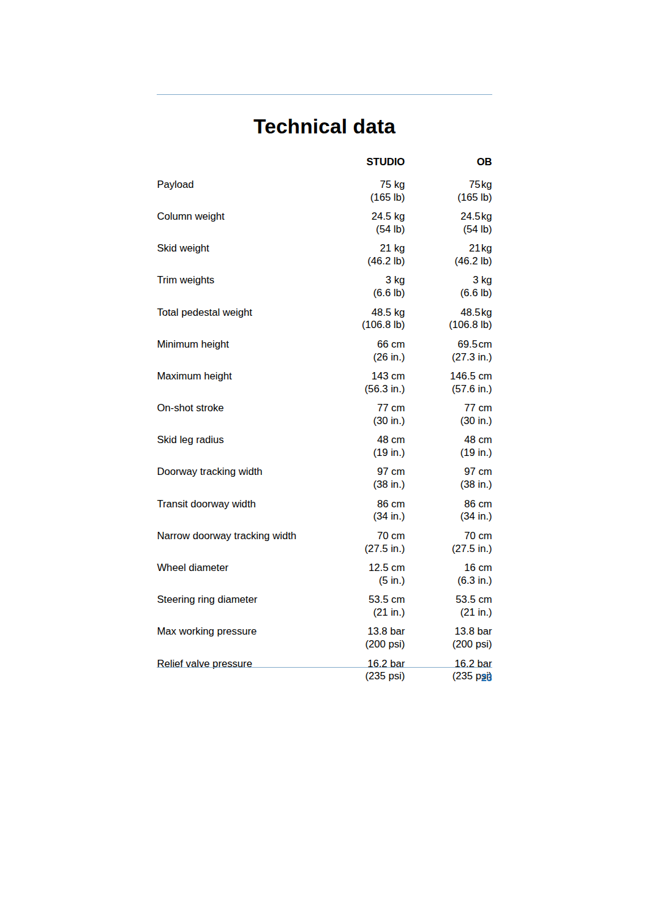Technical data
| | STUDIO | OB |
| --- | --- | --- |
| Payload | 75 kg (165 lb) | 75 kg (165 lb) |
| Column weight | 24.5 kg (54 lb) | 24.5 kg (54 lb) |
| Skid weight | 21 kg (46.2 lb) | 21 kg (46.2 lb) |
| Trim weights | 3 kg (6.6 lb) | 3 kg (6.6 lb) |
| Total pedestal weight | 48.5 kg (106.8 lb) | 48.5 kg (106.8 lb) |
| Minimum height | 66 cm (26 in.) | 69.5 cm (27.3 in.) |
| Maximum height | 143 cm (56.3 in.) | 146.5 cm (57.6 in.) |
| On-shot stroke | 77 cm (30 in.) | 77 cm (30 in.) |
| Skid leg radius | 48 cm (19 in.) | 48 cm (19 in.) |
| Doorway tracking width | 97 cm (38 in.) | 97 cm (38 in.) |
| Transit doorway width | 86 cm (34 in.) | 86 cm (34 in.) |
| Narrow doorway tracking width | 70 cm (27.5 in.) | 70 cm (27.5 in.) |
| Wheel diameter | 12.5 cm (5 in.) | 16 cm (6.3 in.) |
| Steering ring diameter | 53.5 cm (21 in.) | 53.5 cm (21 in.) |
| Max working pressure | 13.8 bar (200 psi) | 13.8 bar (200 psi) |
| Relief valve pressure | 16.2 bar (235 psi) | 16.2 bar (235 psi) |
23